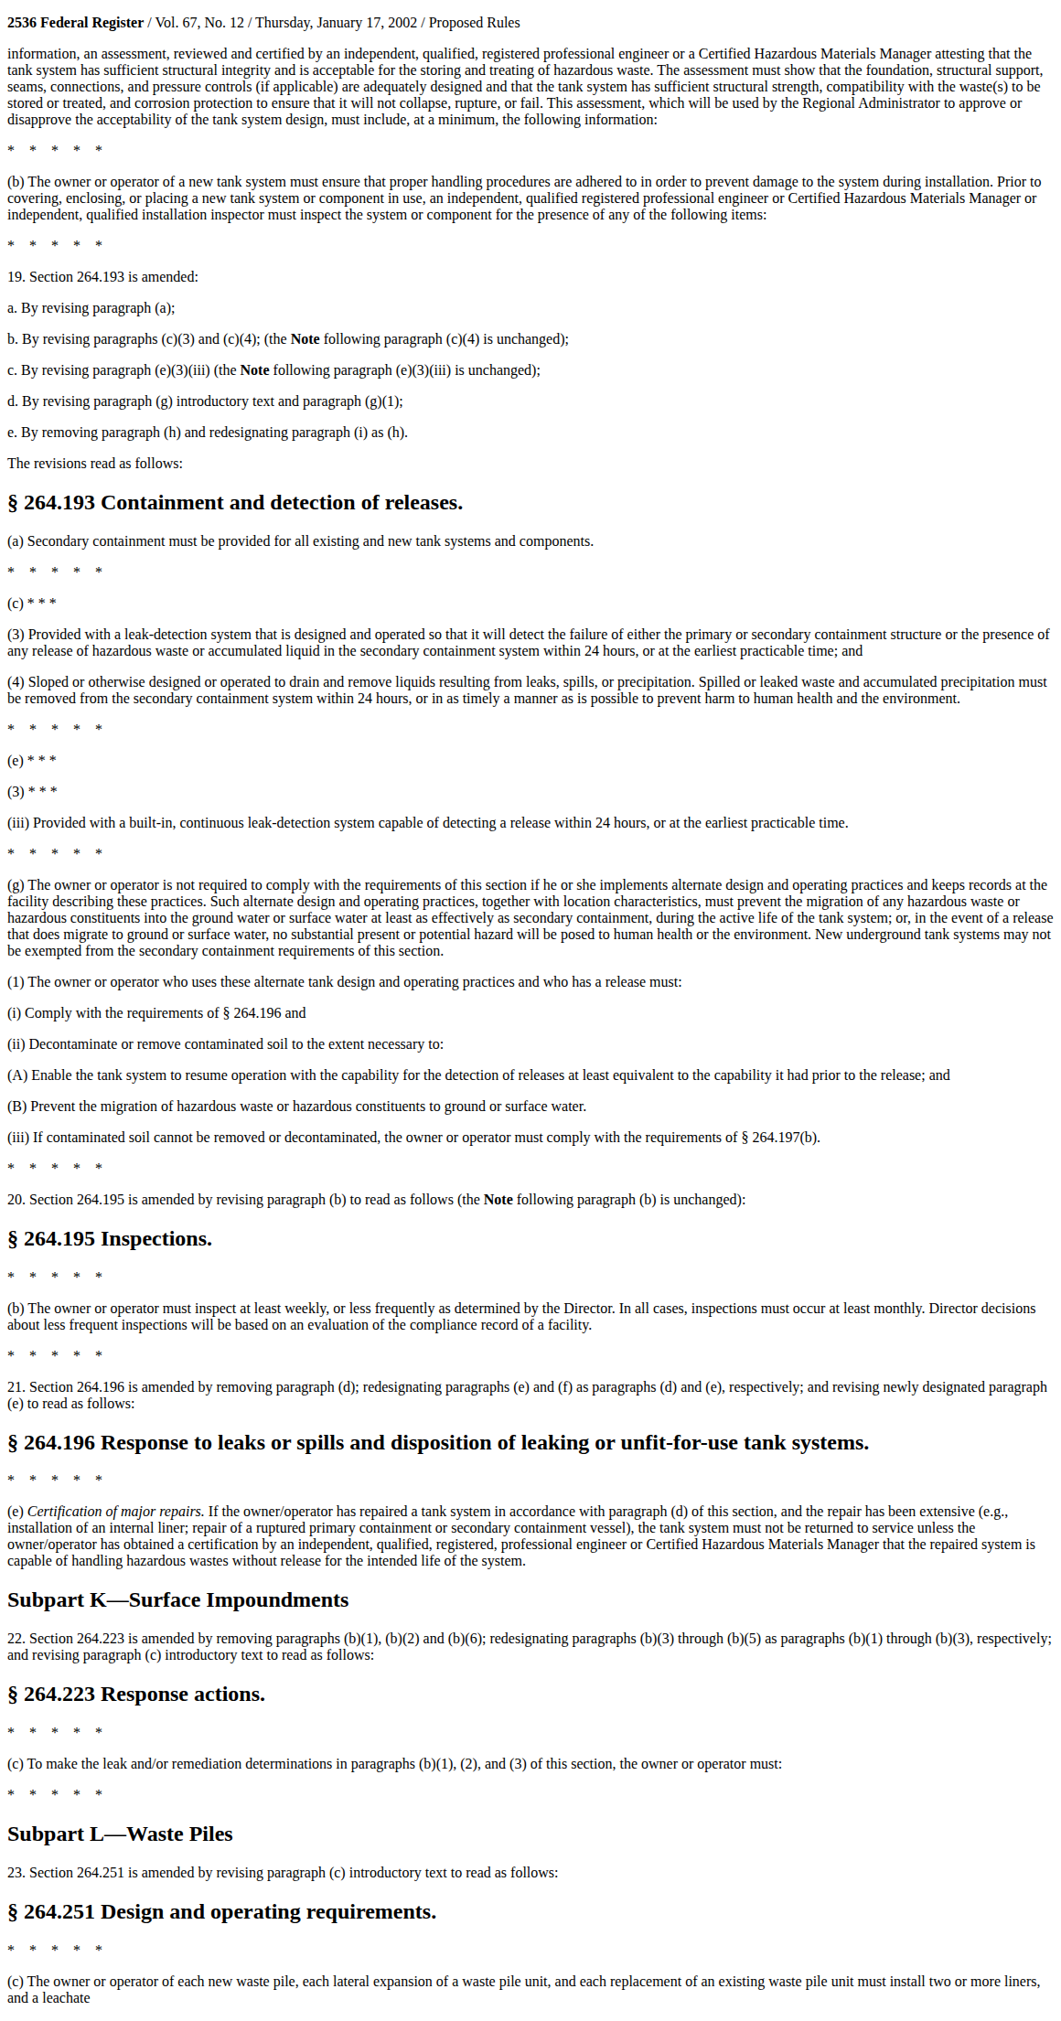2536 Federal Register / Vol. 67, No. 12 / Thursday, January 17, 2002 / Proposed Rules
information, an assessment, reviewed and certified by an independent, qualified, registered professional engineer or a Certified Hazardous Materials Manager attesting that the tank system has sufficient structural integrity and is acceptable for the storing and treating of hazardous waste. The assessment must show that the foundation, structural support, seams, connections, and pressure controls (if applicable) are adequately designed and that the tank system has sufficient structural strength, compatibility with the waste(s) to be stored or treated, and corrosion protection to ensure that it will not collapse, rupture, or fail. This assessment, which will be used by the Regional Administrator to approve or disapprove the acceptability of the tank system design, must include, at a minimum, the following information:
* * * * *
(b) The owner or operator of a new tank system must ensure that proper handling procedures are adhered to in order to prevent damage to the system during installation. Prior to covering, enclosing, or placing a new tank system or component in use, an independent, qualified registered professional engineer or Certified Hazardous Materials Manager or independent, qualified installation inspector must inspect the system or component for the presence of any of the following items:
* * * * *
19. Section 264.193 is amended:
a. By revising paragraph (a);
b. By revising paragraphs (c)(3) and (c)(4); (the Note following paragraph (c)(4) is unchanged);
c. By revising paragraph (e)(3)(iii) (the Note following paragraph (e)(3)(iii) is unchanged);
d. By revising paragraph (g) introductory text and paragraph (g)(1);
e. By removing paragraph (h) and redesignating paragraph (i) as (h).
The revisions read as follows:
§ 264.193 Containment and detection of releases.
(a) Secondary containment must be provided for all existing and new tank systems and components.
* * * * *
(c) * * *
(3) Provided with a leak-detection system that is designed and operated so that it will detect the failure of either the primary or secondary containment structure or the presence of any release of hazardous waste or accumulated liquid in the secondary containment system within 24 hours, or at the earliest practicable time; and
(4) Sloped or otherwise designed or operated to drain and remove liquids resulting from leaks, spills, or precipitation. Spilled or leaked waste and accumulated precipitation must be removed from the secondary containment system within 24 hours, or in as timely a manner as is possible to prevent harm to human health and the environment.
* * * * *
(e) * * *
(3) * * *
(iii) Provided with a built-in, continuous leak-detection system capable of detecting a release within 24 hours, or at the earliest practicable time.
* * * * *
(g) The owner or operator is not required to comply with the requirements of this section if he or she implements alternate design and operating practices and keeps records at the facility describing these practices. Such alternate design and operating practices, together with location characteristics, must prevent the migration of any hazardous waste or hazardous constituents into the ground water or surface water at least as effectively as secondary containment, during the active life of the tank system; or, in the event of a release that does migrate to ground or surface water, no substantial present or potential hazard will be posed to human health or the environment. New underground tank systems may not be exempted from the secondary containment requirements of this section.
(1) The owner or operator who uses these alternate tank design and operating practices and who has a release must:
(i) Comply with the requirements of § 264.196 and
(ii) Decontaminate or remove contaminated soil to the extent necessary to:
(A) Enable the tank system to resume operation with the capability for the detection of releases at least equivalent to the capability it had prior to the release; and
(B) Prevent the migration of hazardous waste or hazardous constituents to ground or surface water.
(iii) If contaminated soil cannot be removed or decontaminated, the owner or operator must comply with the requirements of § 264.197(b).
* * * * *
20. Section 264.195 is amended by revising paragraph (b) to read as follows (the Note following paragraph (b) is unchanged):
§ 264.195 Inspections.
* * * * *
(b) The owner or operator must inspect at least weekly, or less frequently as determined by the Director. In all cases, inspections must occur at least monthly. Director decisions about less frequent inspections will be based on an evaluation of the compliance record of a facility.
* * * * *
21. Section 264.196 is amended by removing paragraph (d); redesignating paragraphs (e) and (f) as paragraphs (d) and (e), respectively; and revising newly designated paragraph (e) to read as follows:
§ 264.196 Response to leaks or spills and disposition of leaking or unfit-for-use tank systems.
* * * * *
(e) Certification of major repairs. If the owner/operator has repaired a tank system in accordance with paragraph (d) of this section, and the repair has been extensive (e.g., installation of an internal liner; repair of a ruptured primary containment or secondary containment vessel), the tank system must not be returned to service unless the owner/operator has obtained a certification by an independent, qualified, registered, professional engineer or Certified Hazardous Materials Manager that the repaired system is capable of handling hazardous wastes without release for the intended life of the system.
Subpart K—Surface Impoundments
22. Section 264.223 is amended by removing paragraphs (b)(1), (b)(2) and (b)(6); redesignating paragraphs (b)(3) through (b)(5) as paragraphs (b)(1) through (b)(3), respectively; and revising paragraph (c) introductory text to read as follows:
§ 264.223 Response actions.
* * * * *
(c) To make the leak and/or remediation determinations in paragraphs (b)(1), (2), and (3) of this section, the owner or operator must:
* * * * *
Subpart L—Waste Piles
23. Section 264.251 is amended by revising paragraph (c) introductory text to read as follows:
§ 264.251 Design and operating requirements.
* * * * *
(c) The owner or operator of each new waste pile, each lateral expansion of a waste pile unit, and each replacement of an existing waste pile unit must install two or more liners, and a leachate